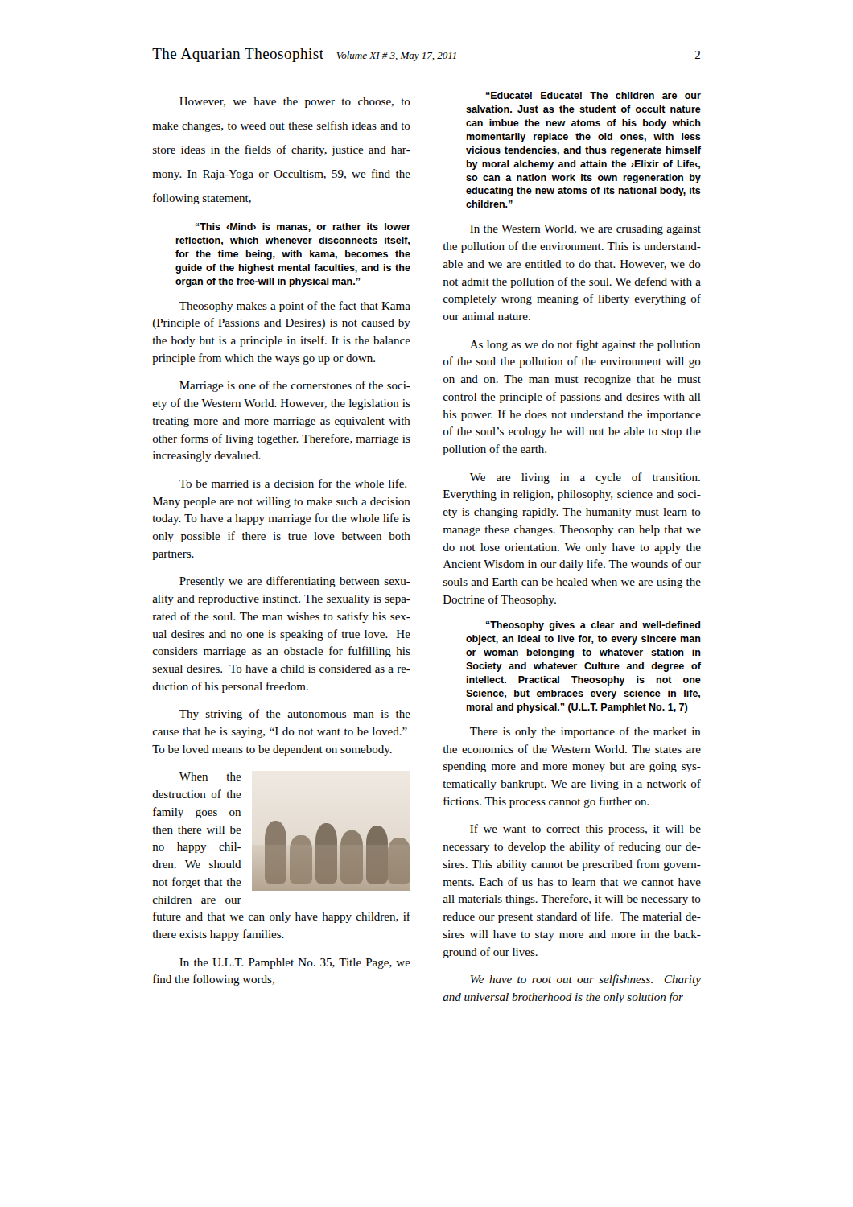The Aquarian Theosophist Volume XI # 3, May 17, 2011
2
However, we have the power to choose, to make changes, to weed out these selfish ideas and to store ideas in the fields of charity, justice and harmony. In Raja-Yoga or Occultism, 59, we find the following statement,
“This ‹Mind› is manas, or rather its lower reflection, which whenever disconnects itself, for the time being, with kama, becomes the guide of the highest mental faculties, and is the organ of the free-will in physical man.”
Theosophy makes a point of the fact that Kama (Principle of Passions and Desires) is not caused by the body but is a principle in itself. It is the balance principle from which the ways go up or down.
Marriage is one of the cornerstones of the society of the Western World. However, the legislation is treating more and more marriage as equivalent with other forms of living together. Therefore, marriage is increasingly devalued.
To be married is a decision for the whole life. Many people are not willing to make such a decision today. To have a happy marriage for the whole life is only possible if there is true love between both partners.
Presently we are differentiating between sexuality and reproductive instinct. The sexuality is separated of the soul. The man wishes to satisfy his sexual desires and no one is speaking of true love. He considers marriage as an obstacle for fulfilling his sexual desires. To have a child is considered as a reduction of his personal freedom.
Thy striving of the autonomous man is the cause that he is saying, “I do not want to be loved.” To be loved means to be dependent on somebody.
When the destruction of the family goes on then there will be no happy children. We should not forget that the children are our future and that we can only have happy children, if there exists happy families.
In the U.L.T. Pamphlet No. 35, Title Page, we find the following words,
“Educate! Educate! The children are our salvation. Just as the student of occult nature can imbue the new atoms of his body which momentarily replace the old ones, with less vicious tendencies, and thus regenerate himself by moral alchemy and attain the ›Elixir of Life‹, so can a nation work its own regeneration by educating the new atoms of its national body, its children.”
In the Western World, we are crusading against the pollution of the environment. This is understandable and we are entitled to do that. However, we do not admit the pollution of the soul. We defend with a completely wrong meaning of liberty everything of our animal nature.
As long as we do not fight against the pollution of the soul the pollution of the environment will go on and on. The man must recognize that he must control the principle of passions and desires with all his power. If he does not understand the importance of the soul’s ecology he will not be able to stop the pollution of the earth.
We are living in a cycle of transition. Everything in religion, philosophy, science and society is changing rapidly. The humanity must learn to manage these changes. Theosophy can help that we do not lose orientation. We only have to apply the Ancient Wisdom in our daily life. The wounds of our souls and Earth can be healed when we are using the Doctrine of Theosophy.
“Theosophy gives a clear and well-defined object, an ideal to live for, to every sincere man or woman belonging to whatever station in Society and whatever Culture and degree of intellect. Practical Theosophy is not one Science, but embraces every science in life, moral and physical.” (U.L.T. Pamphlet No. 1, 7)
There is only the importance of the market in the economics of the Western World. The states are spending more and more money but are going systematically bankrupt. We are living in a network of fictions. This process cannot go further on.
If we want to correct this process, it will be necessary to develop the ability of reducing our desires. This ability cannot be prescribed from governments. Each of us has to learn that we cannot have all materials things. Therefore, it will be necessary to reduce our present standard of life. The material desires will have to stay more and more in the background of our lives.
We have to root out our selfishness. Charity and universal brotherhood is the only solution for